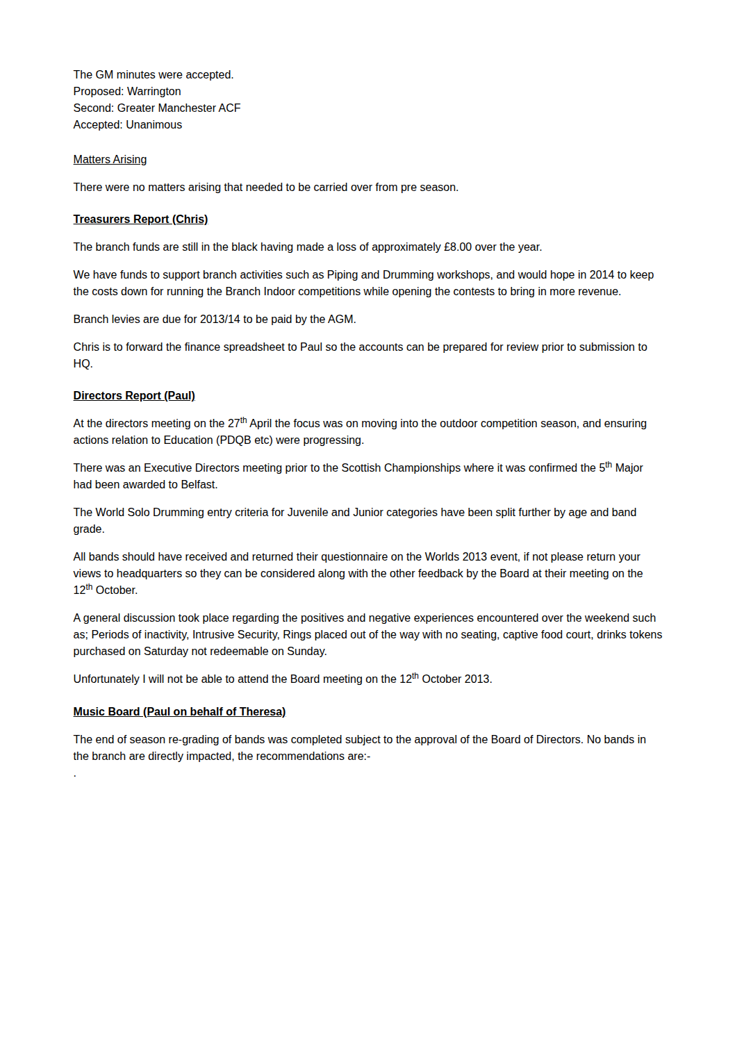The GM minutes were accepted.
Proposed: Warrington
Second: Greater Manchester ACF
Accepted: Unanimous
Matters Arising
There were no matters arising that needed to be carried over from pre season.
Treasurers Report (Chris)
The branch funds are still in the black having made a loss of approximately £8.00 over the year.
We have funds to support branch activities such as Piping and Drumming workshops, and would hope in 2014 to keep the costs down for running the Branch Indoor competitions while opening the contests to bring in more revenue.
Branch levies are due for 2013/14 to be paid by the AGM.
Chris is to forward the finance spreadsheet to Paul so the accounts can be prepared for review prior to submission to HQ.
Directors Report (Paul)
At the directors meeting on the 27th April the focus was on moving into the outdoor competition season, and ensuring actions relation to Education (PDQB etc) were progressing.
There was an Executive Directors meeting prior to the Scottish Championships where it was confirmed the 5th Major had been awarded to Belfast.
The World Solo Drumming entry criteria for Juvenile and Junior categories have been split further by age and band grade.
All bands should have received and returned their questionnaire on the Worlds 2013 event, if not please return your views to headquarters so they can be considered along with the other feedback by the Board at their meeting on the 12th October.
A general discussion took place regarding the positives and negative experiences encountered over the weekend such as; Periods of inactivity, Intrusive Security, Rings placed out of the way with no seating, captive food court, drinks tokens purchased on Saturday not redeemable on Sunday.
Unfortunately I will not be able to attend the Board meeting on the 12th October 2013.
Music Board (Paul on behalf of Theresa)
The end of season re-grading of bands was completed subject to the approval of the Board of Directors. No bands in the branch are directly impacted, the recommendations are:-
.